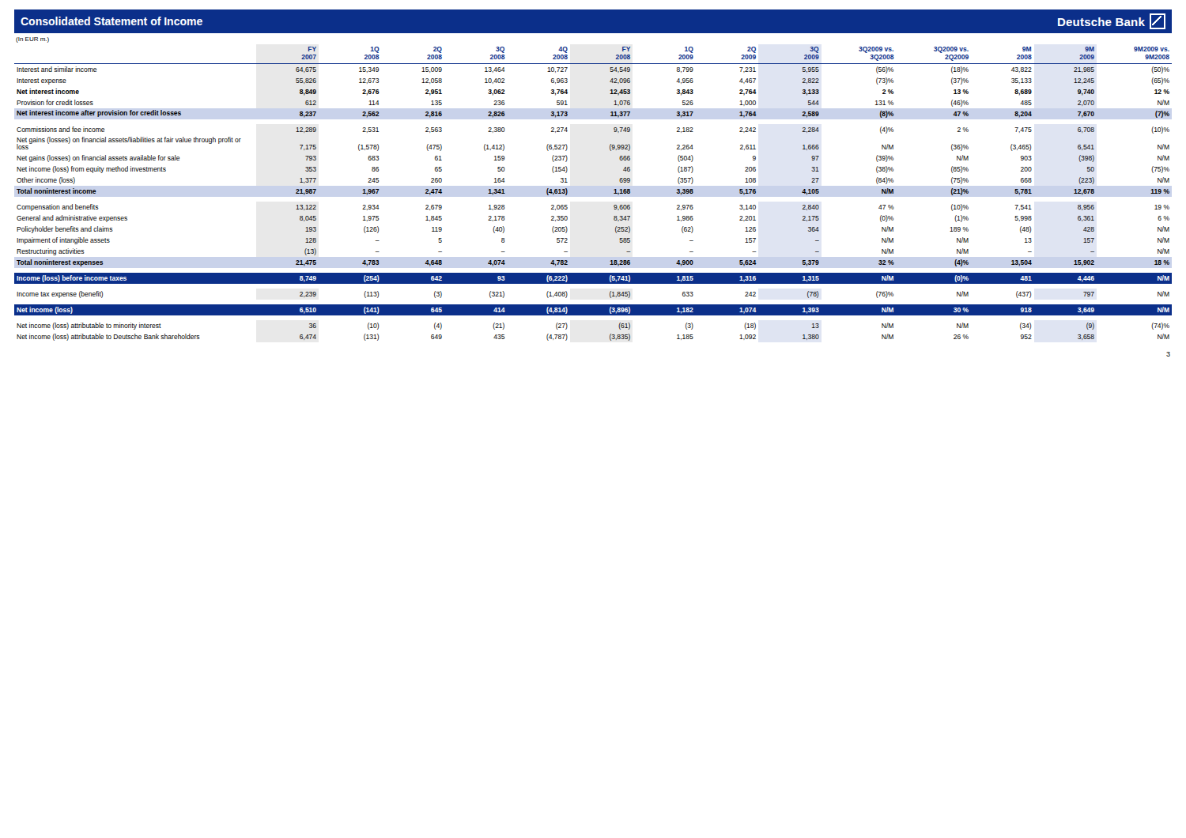Consolidated Statement of Income
Deutsche Bank
(In EUR m.)
| | FY 2007 | 1Q 2008 | 2Q 2008 | 3Q 2008 | 4Q 2008 | FY 2008 | 1Q 2009 | 2Q 2009 | 3Q 2009 | 3Q2009 vs. 3Q2008 | 3Q2009 vs. 2Q2009 | 9M 2008 | 9M 2009 | 9M2009 vs. 9M2008 |
| --- | --- | --- | --- | --- | --- | --- | --- | --- | --- | --- | --- | --- | --- | --- |
| Interest and similar income | 64,675 | 15,349 | 15,009 | 13,464 | 10,727 | 54,549 | 8,799 | 7,231 | 5,955 | (56)% | (18)% | 43,822 | 21,985 | (50)% |
| Interest expense | 55,826 | 12,673 | 12,058 | 10,402 | 6,963 | 42,096 | 4,956 | 4,467 | 2,822 | (73)% | (37)% | 35,133 | 12,245 | (65)% |
| Net interest income | 8,849 | 2,676 | 2,951 | 3,062 | 3,764 | 12,453 | 3,843 | 2,764 | 3,133 | 2 % | 13 % | 8,689 | 9,740 | 12 % |
| Provision for credit losses | 612 | 114 | 135 | 236 | 591 | 1,076 | 526 | 1,000 | 544 | 131 % | (46)% | 485 | 2,070 | N/M |
| Net interest income after provision for credit losses | 8,237 | 2,562 | 2,816 | 2,826 | 3,173 | 11,377 | 3,317 | 1,764 | 2,589 | (8)% | 47 % | 8,204 | 7,670 | (7)% |
| Commissions and fee income | 12,289 | 2,531 | 2,563 | 2,380 | 2,274 | 9,749 | 2,182 | 2,242 | 2,284 | (4)% | 2 % | 7,475 | 6,708 | (10)% |
| Net gains (losses) on financial assets/liabilities at fair value through profit or loss | 7,175 | (1,578) | (475) | (1,412) | (6,527) | (9,992) | 2,264 | 2,611 | 1,666 | N/M | (36)% | (3,465) | 6,541 | N/M |
| Net gains (losses) on financial assets available for sale | 793 | 683 | 61 | 159 | (237) | 666 | (504) | 9 | 97 | (39)% | N/M | 903 | (398) | N/M |
| Net income (loss) from equity method investments | 353 | 86 | 65 | 50 | (154) | 46 | (187) | 206 | 31 | (38)% | (85)% | 200 | 50 | (75)% |
| Other income (loss) | 1,377 | 245 | 260 | 164 | 31 | 699 | (357) | 108 | 27 | (84)% | (75)% | 668 | (223) | N/M |
| Total noninterest income | 21,987 | 1,967 | 2,474 | 1,341 | (4,613) | 1,168 | 3,398 | 5,176 | 4,105 | N/M | (21)% | 5,781 | 12,678 | 119 % |
| Compensation and benefits | 13,122 | 2,934 | 2,679 | 1,928 | 2,065 | 9,606 | 2,976 | 3,140 | 2,840 | 47 % | (10)% | 7,541 | 8,956 | 19 % |
| General and administrative expenses | 8,045 | 1,975 | 1,845 | 2,178 | 2,350 | 8,347 | 1,986 | 2,201 | 2,175 | (0)% | (1)% | 5,998 | 6,361 | 6 % |
| Policyholder benefits and claims | 193 | (126) | 119 | (40) | (205) | (252) | (62) | 126 | 364 | N/M | 189 % | (48) | 428 | N/M |
| Impairment of intangible assets | 128 | – | 5 | 8 | 572 | 585 | – | 157 | – | N/M | N/M | 13 | 157 | N/M |
| Restructuring activities | (13) | – | – | – | – | – | – | – | – | N/M | N/M | – | – | N/M |
| Total noninterest expenses | 21,475 | 4,783 | 4,648 | 4,074 | 4,782 | 18,286 | 4,900 | 5,624 | 5,379 | 32 % | (4)% | 13,504 | 15,902 | 18 % |
| Income (loss) before income taxes | 8,749 | (254) | 642 | 93 | (6,222) | (5,741) | 1,815 | 1,316 | 1,315 | N/M | (0)% | 481 | 4,446 | N/M |
| Income tax expense (benefit) | 2,239 | (113) | (3) | (321) | (1,408) | (1,845) | 633 | 242 | (78) | (76)% | N/M | (437) | 797 | N/M |
| Net income (loss) | 6,510 | (141) | 645 | 414 | (4,814) | (3,896) | 1,182 | 1,074 | 1,393 | N/M | 30 % | 918 | 3,649 | N/M |
| Net income (loss) attributable to minority interest | 36 | (10) | (4) | (21) | (27) | (61) | (3) | (18) | 13 | N/M | N/M | (34) | (9) | (74)% |
| Net income (loss) attributable to Deutsche Bank shareholders | 6,474 | (131) | 649 | 435 | (4,787) | (3,835) | 1,185 | 1,092 | 1,380 | N/M | 26 % | 952 | 3,658 | N/M |
3